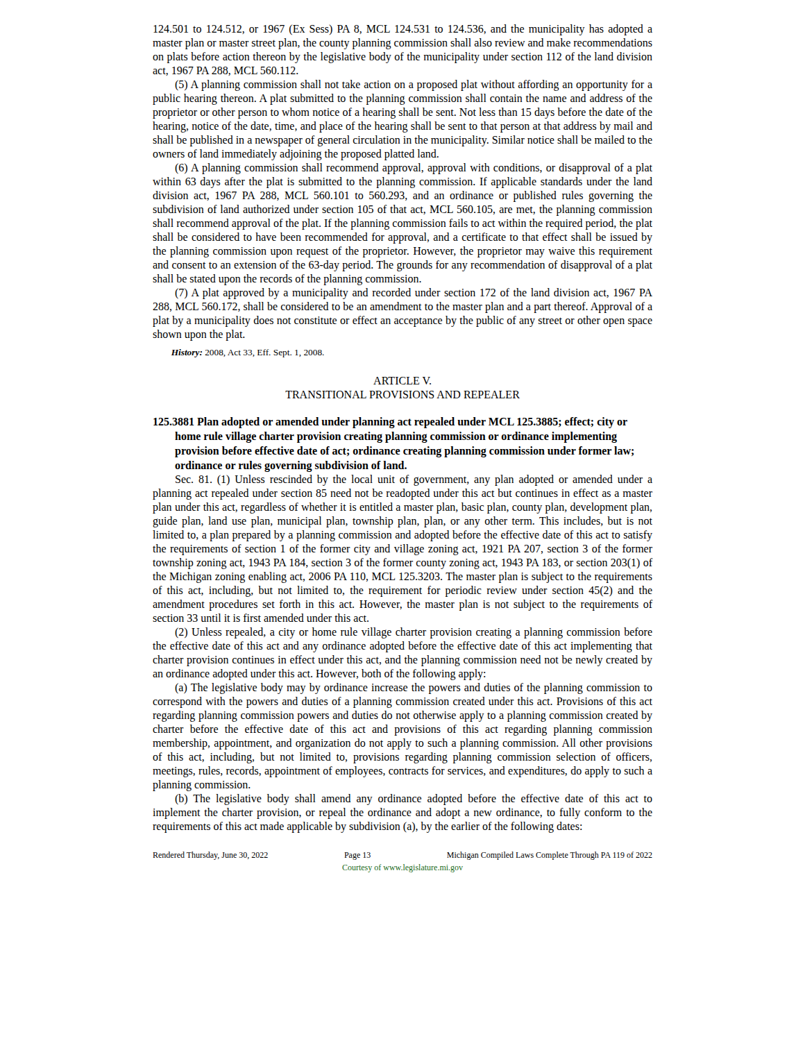124.501 to 124.512, or 1967 (Ex Sess) PA 8, MCL 124.531 to 124.536, and the municipality has adopted a master plan or master street plan, the county planning commission shall also review and make recommendations on plats before action thereon by the legislative body of the municipality under section 112 of the land division act, 1967 PA 288, MCL 560.112.
(5) A planning commission shall not take action on a proposed plat without affording an opportunity for a public hearing thereon. A plat submitted to the planning commission shall contain the name and address of the proprietor or other person to whom notice of a hearing shall be sent. Not less than 15 days before the date of the hearing, notice of the date, time, and place of the hearing shall be sent to that person at that address by mail and shall be published in a newspaper of general circulation in the municipality. Similar notice shall be mailed to the owners of land immediately adjoining the proposed platted land.
(6) A planning commission shall recommend approval, approval with conditions, or disapproval of a plat within 63 days after the plat is submitted to the planning commission. If applicable standards under the land division act, 1967 PA 288, MCL 560.101 to 560.293, and an ordinance or published rules governing the subdivision of land authorized under section 105 of that act, MCL 560.105, are met, the planning commission shall recommend approval of the plat. If the planning commission fails to act within the required period, the plat shall be considered to have been recommended for approval, and a certificate to that effect shall be issued by the planning commission upon request of the proprietor. However, the proprietor may waive this requirement and consent to an extension of the 63-day period. The grounds for any recommendation of disapproval of a plat shall be stated upon the records of the planning commission.
(7) A plat approved by a municipality and recorded under section 172 of the land division act, 1967 PA 288, MCL 560.172, shall be considered to be an amendment to the master plan and a part thereof. Approval of a plat by a municipality does not constitute or effect an acceptance by the public of any street or other open space shown upon the plat.
History: 2008, Act 33, Eff. Sept. 1, 2008.
ARTICLE V.
TRANSITIONAL PROVISIONS AND REPEALER
125.3881 Plan adopted or amended under planning act repealed under MCL 125.3885; effect; city or home rule village charter provision creating planning commission or ordinance implementing provision before effective date of act; ordinance creating planning commission under former law; ordinance or rules governing subdivision of land.
Sec. 81. (1) Unless rescinded by the local unit of government, any plan adopted or amended under a planning act repealed under section 85 need not be readopted under this act but continues in effect as a master plan under this act, regardless of whether it is entitled a master plan, basic plan, county plan, development plan, guide plan, land use plan, municipal plan, township plan, plan, or any other term. This includes, but is not limited to, a plan prepared by a planning commission and adopted before the effective date of this act to satisfy the requirements of section 1 of the former city and village zoning act, 1921 PA 207, section 3 of the former township zoning act, 1943 PA 184, section 3 of the former county zoning act, 1943 PA 183, or section 203(1) of the Michigan zoning enabling act, 2006 PA 110, MCL 125.3203. The master plan is subject to the requirements of this act, including, but not limited to, the requirement for periodic review under section 45(2) and the amendment procedures set forth in this act. However, the master plan is not subject to the requirements of section 33 until it is first amended under this act.
(2) Unless repealed, a city or home rule village charter provision creating a planning commission before the effective date of this act and any ordinance adopted before the effective date of this act implementing that charter provision continues in effect under this act, and the planning commission need not be newly created by an ordinance adopted under this act. However, both of the following apply:
(a) The legislative body may by ordinance increase the powers and duties of the planning commission to correspond with the powers and duties of a planning commission created under this act. Provisions of this act regarding planning commission powers and duties do not otherwise apply to a planning commission created by charter before the effective date of this act and provisions of this act regarding planning commission membership, appointment, and organization do not apply to such a planning commission. All other provisions of this act, including, but not limited to, provisions regarding planning commission selection of officers, meetings, rules, records, appointment of employees, contracts for services, and expenditures, do apply to such a planning commission.
(b) The legislative body shall amend any ordinance adopted before the effective date of this act to implement the charter provision, or repeal the ordinance and adopt a new ordinance, to fully conform to the requirements of this act made applicable by subdivision (a), by the earlier of the following dates:
Rendered Thursday, June 30, 2022
Page 13
Michigan Compiled Laws Complete Through PA 119 of 2022
Courtesy of www.legislature.mi.gov